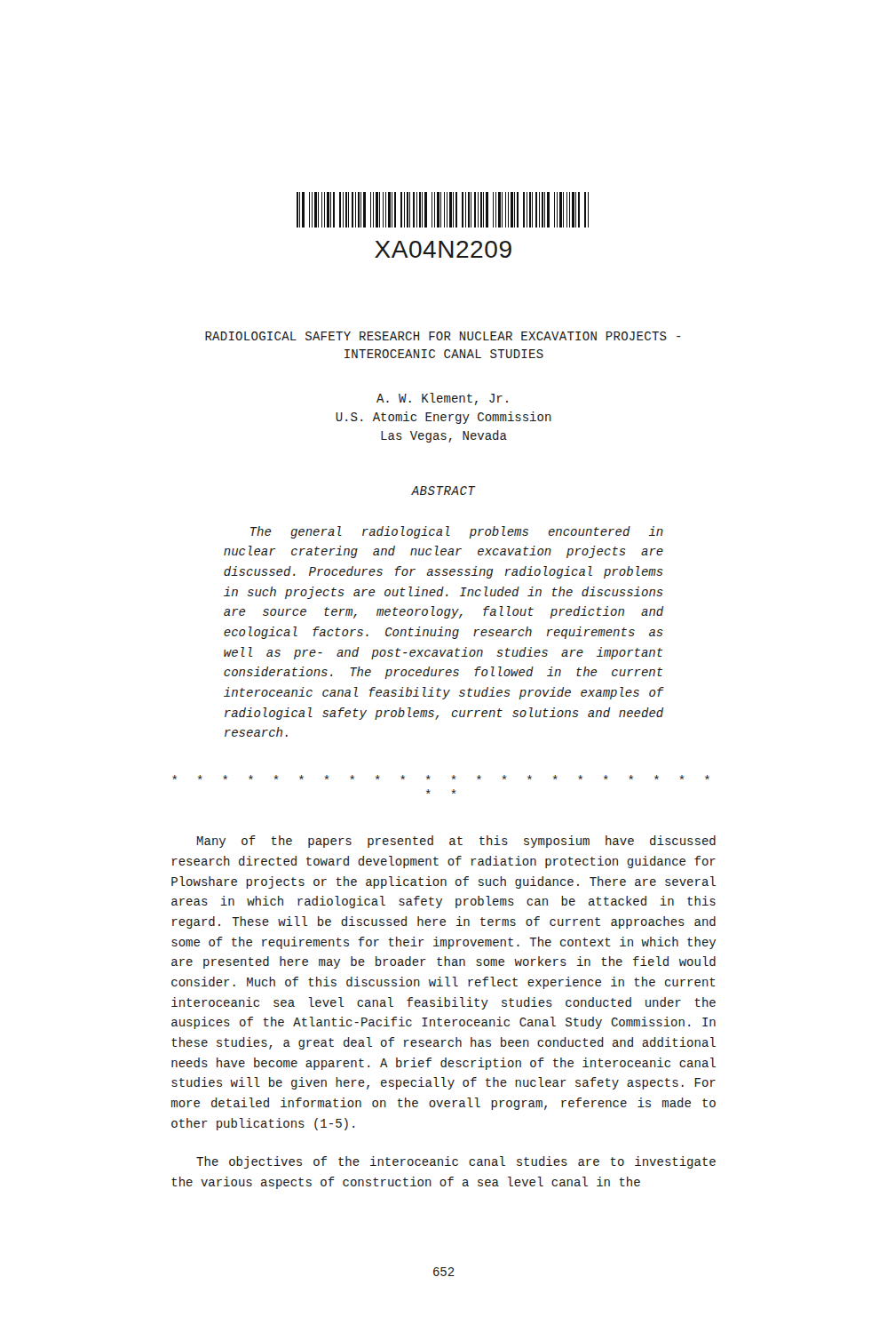XA04N2209
RADIOLOGICAL SAFETY RESEARCH FOR NUCLEAR EXCAVATION PROJECTS -
INTEROCEANIC CANAL STUDIES
A. W. Klement, Jr.
U.S. Atomic Energy Commission
Las Vegas, Nevada
ABSTRACT
The general radiological problems encountered in nuclear cratering and nuclear excavation projects are discussed. Procedures for assessing radiological problems in such projects are outlined. Included in the discussions are source term, meteorology, fallout prediction and ecological factors. Continuing research requirements as well as pre- and post-excavation studies are important considerations. The procedures followed in the current interoceanic canal feasibility studies provide examples of radiological safety problems, current solutions and needed research.
* * * * * * * * * * * * * * * * * * * * * * * *
Many of the papers presented at this symposium have discussed research directed toward development of radiation protection guidance for Plowshare projects or the application of such guidance. There are several areas in which radiological safety problems can be attacked in this regard. These will be discussed here in terms of current approaches and some of the requirements for their improvement. The context in which they are presented here may be broader than some workers in the field would consider. Much of this discussion will reflect experience in the current interoceanic sea level canal feasibility studies conducted under the auspices of the Atlantic-Pacific Interoceanic Canal Study Commission. In these studies, a great deal of research has been conducted and additional needs have become apparent. A brief description of the interoceanic canal studies will be given here, especially of the nuclear safety aspects. For more detailed information on the overall program, reference is made to other publications (1-5).
The objectives of the interoceanic canal studies are to investigate the various aspects of construction of a sea level canal in the
652